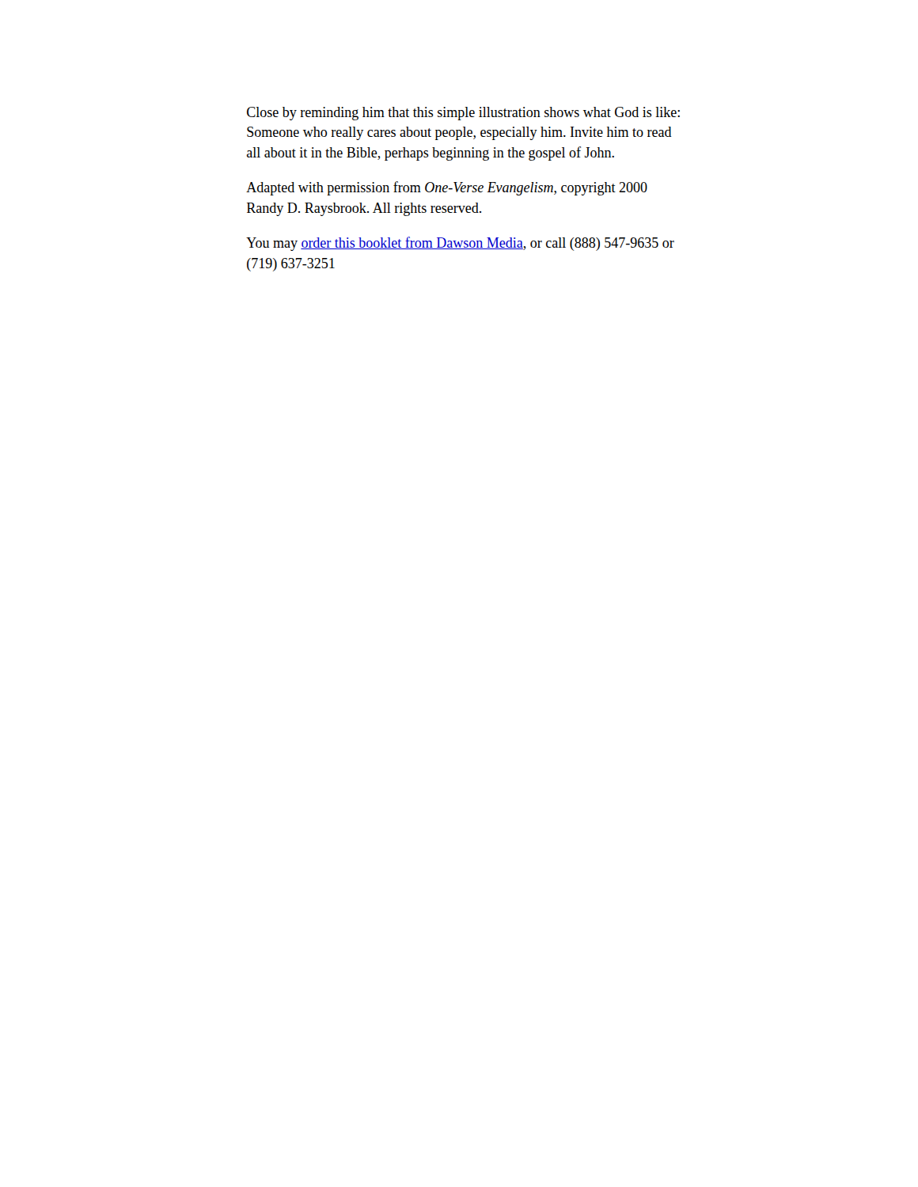Close by reminding him that this simple illustration shows what God is like: Someone who really cares about people, especially him. Invite him to read all about it in the Bible, perhaps beginning in the gospel of John.
Adapted with permission from One-Verse Evangelism, copyright 2000 Randy D. Raysbrook. All rights reserved.
You may order this booklet from Dawson Media, or call (888) 547-9635 or (719) 637-3251